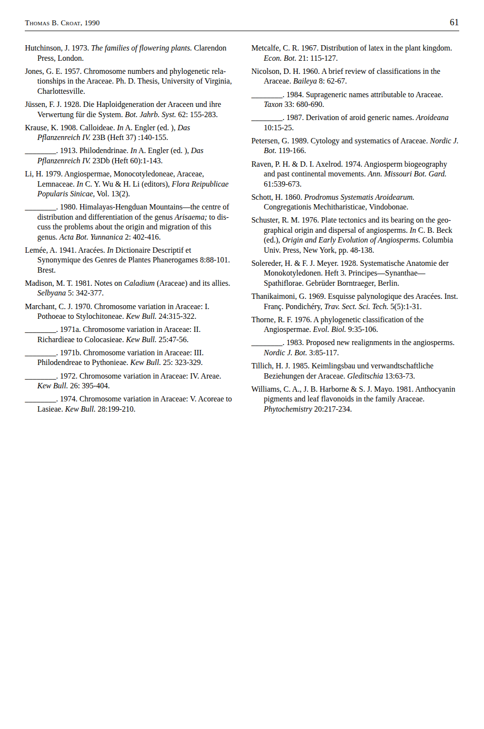Thomas B. Croat, 1990 61
Hutchinson, J. 1973. The families of flowering plants. Clarendon Press, London.
Jones, G. E. 1957. Chromosome numbers and phylogenetic relationships in the Araceae. Ph. D. Thesis, University of Virginia, Charlottesville.
Jüssen, F. J. 1928. Die Haploidgeneration der Araceen und ihre Verwertung für die System. Bot. Jahrb. Syst. 62: 155-283.
Krause, K. 1908. Calloideae. In A. Engler (ed. ), Das Pflanzenreich IV. 23B (Heft 37) :140-155.
________. 1913. Philodendrinae. In A. Engler (ed. ), Das Pflanzenreich IV. 23Db (Heft 60):1-143.
Li, H. 1979. Angiospermae, Monocotyledoneae, Araceae, Lemnaceae. In C. Y. Wu & H. Li (editors), Flora Reipublicae Popularis Sinicae, Vol. 13(2).
________. 1980. Himalayas-Hengduan Mountains—the centre of distribution and differentiation of the genus Arisaema; to discuss the problems about the origin and migration of this genus. Acta Bot. Yunnanica 2: 402-416.
Lemée, A. 1941. Aracées. In Dictionaire Descriptif et Synonymique des Genres de Plantes Phanerogames 8:88-101. Brest.
Madison, M. T. 1981. Notes on Caladium (Araceae) and its allies. Selbyana 5: 342-377.
Marchant, C. J. 1970. Chromosome variation in Araceae: I. Pothoeae to Stylochitoneae. Kew Bull. 24:315-322.
________. 1971a. Chromosome variation in Araceae: II. Richardieae to Colocasieae. Kew Bull. 25:47-56.
________. 1971b. Chromosome variation in Araceae: III. Philodendreae to Pythonieae. Kew Bull. 25: 323-329.
________. 1972. Chromosome variation in Araceae: IV. Areae. Kew Bull. 26: 395-404.
________. 1974. Chromosome variation in Araceae: V. Acoreae to Lasieae. Kew Bull. 28:199-210.
Metcalfe, C. R. 1967. Distribution of latex in the plant kingdom. Econ. Bot. 21: 115-127.
Nicolson, D. H. 1960. A brief review of classifications in the Araceae. Baileya 8: 62-67.
________. 1984. Suprageneric names attributable to Araceae. Taxon 33: 680-690.
________. 1987. Derivation of aroid generic names. Aroideana 10:15-25.
Petersen, G. 1989. Cytology and systematics of Araceae. Nordic J. Bot. 119-166.
Raven, P. H. & D. I. Axelrod. 1974. Angiosperm biogeography and past continental movements. Ann. Missouri Bot. Gard. 61:539-673.
Schott, H. 1860. Prodromus Systematis Aroidearum. Congregationis Mechitharisticae, Vindobonae.
Schuster, R. M. 1976. Plate tectonics and its bearing on the geographical origin and dispersal of angiosperms. In C. B. Beck (ed.), Origin and Early Evolution of Angiosperms. Columbia Univ. Press, New York, pp. 48-138.
Solereder, H. & F. J. Meyer. 1928. Systematische Anatomie der Monokotyledonen. Heft 3. Principes—Synanthae—Spathiflorae. Gebrüder Borntraeger, Berlin.
Thanikaimoni, G. 1969. Esquisse palynologique des Aracées. Inst. Franç. Pondichéry, Trav. Sect. Sci. Tech. 5(5):1-31.
Thorne, R. F. 1976. A phylogenetic classification of the Angiospermae. Evol. Biol. 9:35-106.
________. 1983. Proposed new realignments in the angiosperms. Nordic J. Bot. 3:85-117.
Tillich, H. J. 1985. Keimlingsbau und verwandtschaftliche Beziehungen der Araceae. Gleditschia 13:63-73.
Williams, C. A., J. B. Harborne & S. J. Mayo. 1981. Anthocyanin pigments and leaf flavonoids in the family Araceae. Phytochemistry 20:217-234.